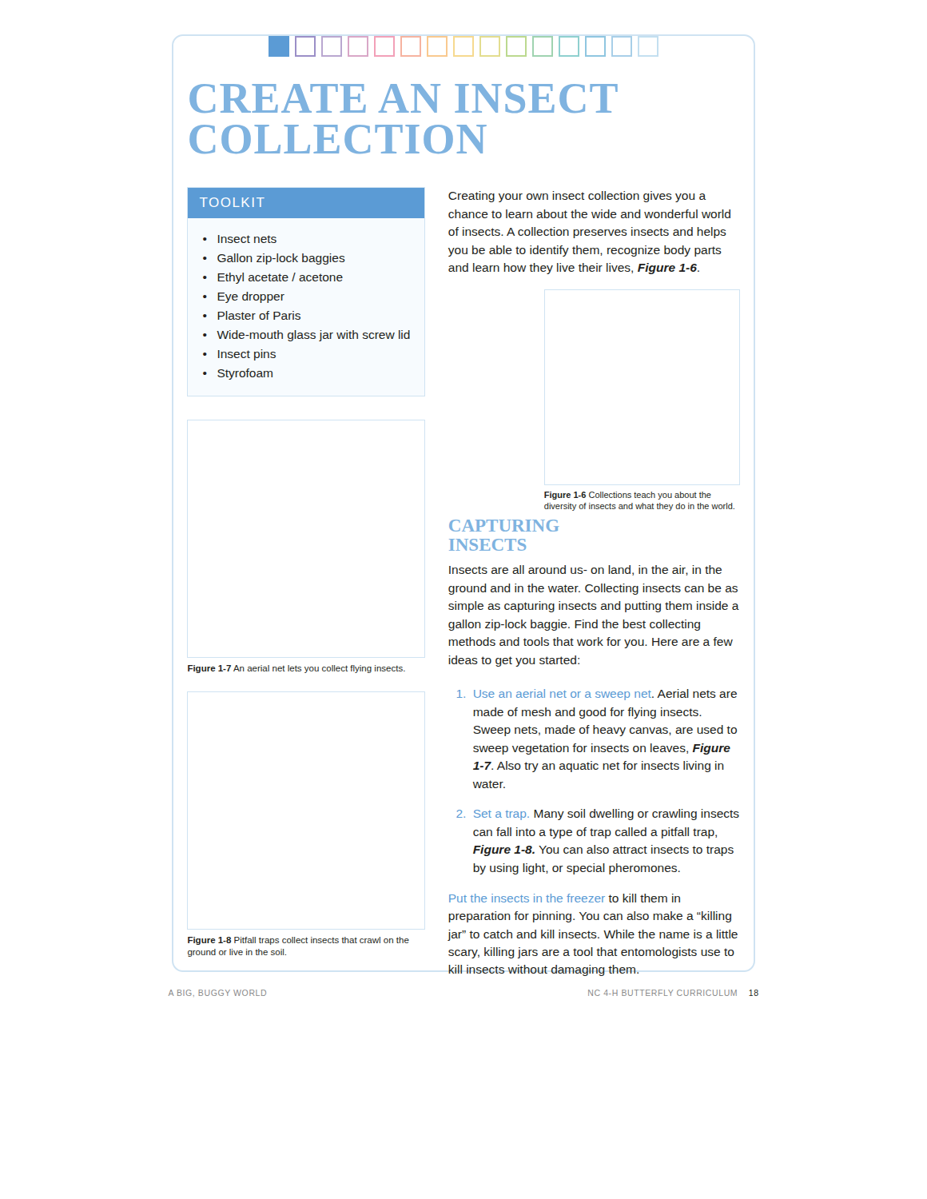Create an Insect
Collection
TOOLKIT
Insect nets
Gallon zip-lock baggies
Ethyl acetate / acetone
Eye dropper
Plaster of Paris
Wide-mouth glass jar with screw lid
Insect pins
Styrofoam
Figure 1-7 An aerial net lets you collect flying insects.
Figure 1-8 Pitfall traps collect insects that crawl on the ground or live in the soil.
Creating your own insect collection gives you a chance to learn about the wide and wonderful world of insects. A collection preserves insects and helps you be able to identify them, recognize body parts and learn how they live their lives, Figure 1-6.
Figure 1-6 Collections teach you about the diversity of insects and what they do in the world.
Capturing
Insects
Insects are all around us- on land, in the air, in the ground and in the water. Collecting insects can be as simple as capturing insects and putting them inside a gallon zip-lock baggie. Find the best collecting methods and tools that work for you. Here are a few ideas to get you started:
Use an aerial net or a sweep net. Aerial nets are made of mesh and good for flying insects. Sweep nets, made of heavy canvas, are used to sweep vegetation for insects on leaves, Figure 1-7. Also try an aquatic net for insects living in water.
Set a trap. Many soil dwelling or crawling insects can fall into a type of trap called a pitfall trap, Figure 1-8. You can also attract insects to traps by using light, or special pheromones.
Put the insects in the freezer to kill them in preparation for pinning. You can also make a “killing jar” to catch and kill insects. While the name is a little scary, killing jars are a tool that entomologists use to kill insects without damaging them.
A BIG, BUGGY WORLD
NC 4-H BUTTERFLY CURRICULUM 18